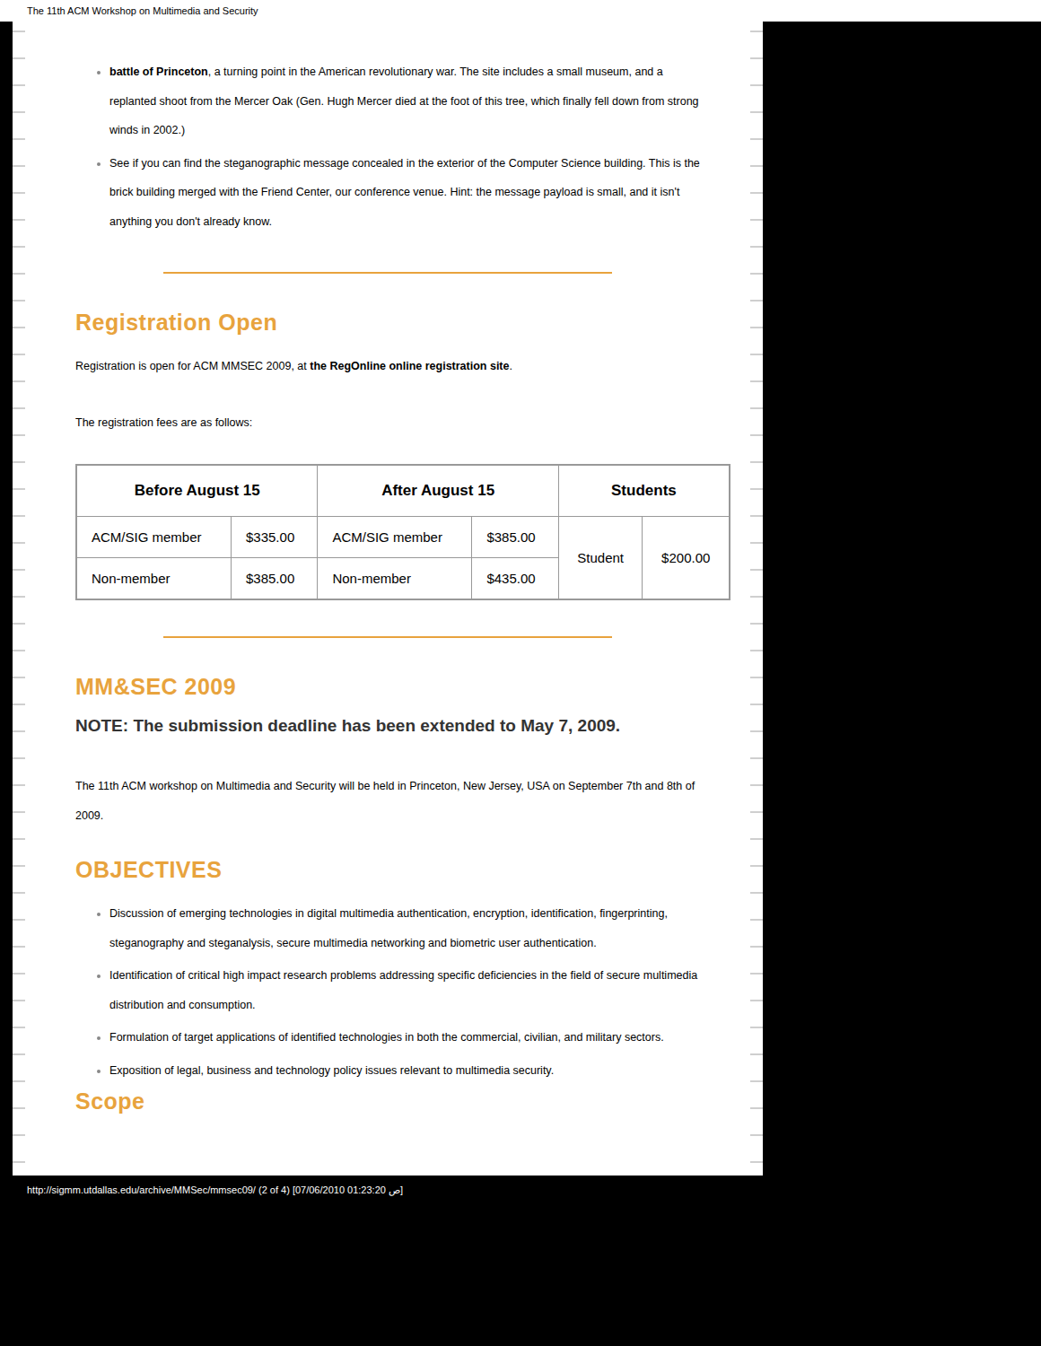The 11th ACM Workshop on Multimedia and Security
battle of Princeton, a turning point in the American revolutionary war. The site includes a small museum, and a replanted shoot from the Mercer Oak (Gen. Hugh Mercer died at the foot of this tree, which finally fell down from strong winds in 2002.)
See if you can find the steganographic message concealed in the exterior of the Computer Science building. This is the brick building merged with the Friend Center, our conference venue. Hint: the message payload is small, and it isn't anything you don't already know.
Registration Open
Registration is open for ACM MMSEC 2009, at the RegOnline online registration site.
The registration fees are as follows:
| Before August 15 | After August 15 | Students |
| --- | --- | --- |
| ACM/SIG member | $335.00 | ACM/SIG member | $385.00 | Student | $200.00 |
| Non-member | $385.00 | Non-member | $435.00 |
MM&SEC 2009
NOTE: The submission deadline has been extended to May 7, 2009.
The 11th ACM workshop on Multimedia and Security will be held in Princeton, New Jersey, USA on September 7th and 8th of 2009.
OBJECTIVES
Discussion of emerging technologies in digital multimedia authentication, encryption, identification, fingerprinting, steganography and steganalysis, secure multimedia networking and biometric user authentication.
Identification of critical high impact research problems addressing specific deficiencies in the field of secure multimedia distribution and consumption.
Formulation of target applications of identified technologies in both the commercial, civilian, and military sectors.
Exposition of legal, business and technology policy issues relevant to multimedia security.
Scope
http://sigmm.utdallas.edu/archive/MMSec/mmsec09/ (2 of 4) [07/06/2010 01:23:20 ص]